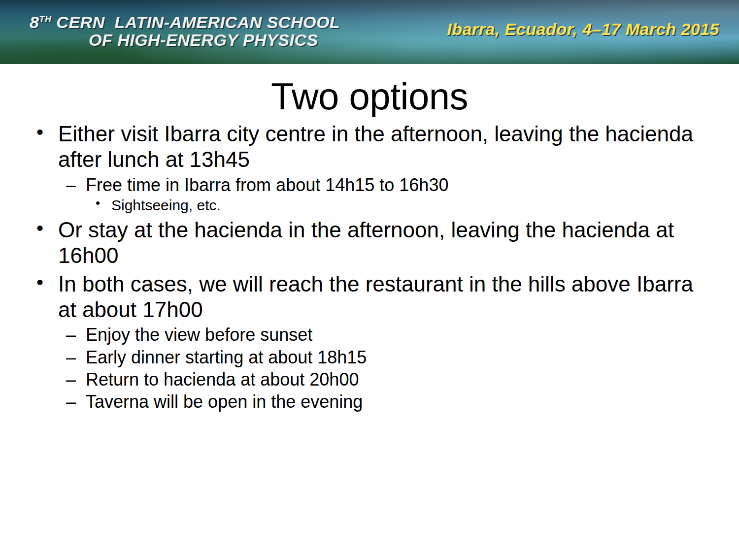8TH CERN LATIN-AMERICAN SCHOOL OF HIGH-ENERGY PHYSICS
Ibarra, Ecuador, 4–17 March 2015
Two options
Either visit Ibarra city centre in the afternoon, leaving the hacienda after lunch at 13h45
Free time in Ibarra from about 14h15 to 16h30
Sightseeing, etc.
Or stay at the hacienda in the afternoon, leaving the hacienda at 16h00
In both cases, we will reach the restaurant in the hills above Ibarra at about 17h00
Enjoy the view before sunset
Early dinner starting at about 18h15
Return to hacienda at about 20h00
Taverna will be open in the evening